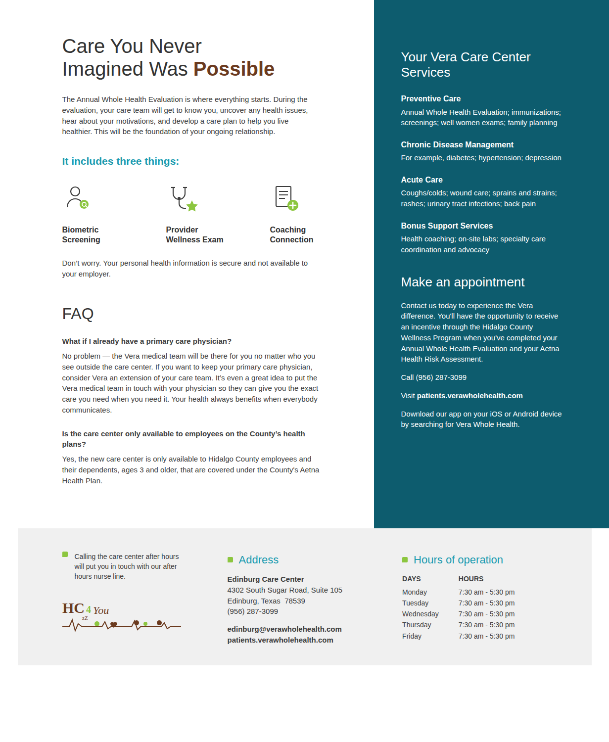Care You Never
Imagined Was Possible
The Annual Whole Health Evaluation is where everything starts. During the evaluation, your care team will get to know you, uncover any health issues, hear about your motivations, and develop a care plan to help you live healthier. This will be the foundation of your ongoing relationship.
It includes three things:
Biometric
Screening
Provider
Wellness Exam
Coaching
Connection
Don’t worry. Your personal health information is secure and not available to your employer.
FAQ
What if I already have a primary care physician?
No problem — the Vera medical team will be there for you no matter who you see outside the care center. If you want to keep your primary care physician, consider Vera an extension of your care team. It’s even a great idea to put the Vera medical team in touch with your physician so they can give you the exact care you need when you need it. Your health always benefits when everybody communicates.
Is the care center only available to employees on the County’s health plans?
Yes, the new care center is only available to Hidalgo County employees and their dependents, ages 3 and older, that are covered under the County's Aetna Health Plan.
Your Vera Care Center
Services
Preventive Care
Annual Whole Health Evaluation; immunizations; screenings; well women exams; family planning
Chronic Disease Management
For example, diabetes; hypertension; depression
Acute Care
Coughs/colds; wound care; sprains and strains; rashes; urinary tract infections; back pain
Bonus Support Services
Health coaching; on-site labs; specialty care coordination and advocacy
Make an appointment
Contact us today to experience the Vera difference. You'll have the opportunity to receive an incentive through the Hidalgo County Wellness Program when you've completed your Annual Whole Health Evaluation and your Aetna Health Risk Assessment.
Call (956) 287-3099
Visit patients.verawholehealth.com
Download our app on your iOS or Android device by searching for Vera Whole Health.
Calling the care center after hours will put you in touch with our after hours nurse line.
HC 4 You zZ
Address
Edinburg Care Center
4302 South Sugar Road, Suite 105
Edinburg, Texas 78539
(956) 287-3099
edinburg@verawholehealth.com
patients.verawholehealth.com
Hours of operation
| DAYS | HOURS |
| --- | --- |
| Monday | 7:30 am - 5:30 pm |
| Tuesday | 7:30 am - 5:30 pm |
| Wednesday | 7:30 am - 5:30 pm |
| Thursday | 7:30 am - 5:30 pm |
| Friday | 7:30 am - 5:30 pm |